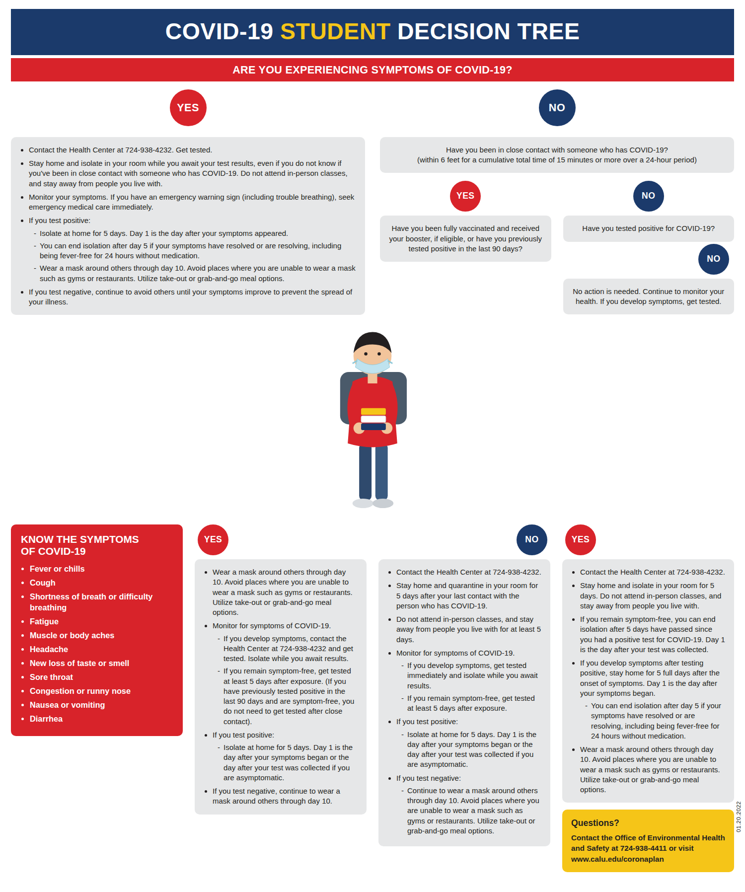COVID-19 Student Decision Tree
Are you experiencing symptoms of COVID-19?
Yes
Contact the Health Center at 724-938-4232. Get tested.
Stay home and isolate in your room while you await your test results, even if you do not know if you've been in close contact with someone who has COVID-19. Do not attend in-person classes, and stay away from people you live with.
Monitor your symptoms. If you have an emergency warning sign (including trouble breathing), seek emergency medical care immediately.
If you test positive:
Isolate at home for 5 days. Day 1 is the day after your symptoms appeared.
You can end isolation after day 5 if your symptoms have resolved or are resolving, including being fever-free for 24 hours without medication.
Wear a mask around others through day 10. Avoid places where you are unable to wear a mask such as gyms or restaurants. Utilize take-out or grab-and-go meal options.
If you test negative, continue to avoid others until your symptoms improve to prevent the spread of your illness.
No
Have you been in close contact with someone who has COVID-19?
(within 6 feet for a cumulative total time of 15 minutes or more over a 24-hour period)
Yes
Have you been fully vaccinated and received your booster, if eligible, or have you previously tested positive in the last 90 days?
No
Have you tested positive for COVID-19?
No
No action is needed. Continue to monitor your health. If you develop symptoms, get tested.
Know the Symptoms
of COVID-19
Fever or chills
Cough
Shortness of breath or difficulty breathing
Fatigue
Muscle or body aches
Headache
New loss of taste or smell
Sore throat
Congestion or runny nose
Nausea or vomiting
Diarrhea
Yes
Wear a mask around others through day 10. Avoid places where you are unable to wear a mask such as gyms or restaurants. Utilize take-out or grab-and-go meal options.
Monitor for symptoms of COVID-19.
If you develop symptoms, contact the Health Center at 724-938-4232 and get tested. Isolate while you await results.
If you remain symptom-free, get tested at least 5 days after exposure. (If you have previously tested positive in the last 90 days and are symptom-free, you do not need to get tested after close contact).
If you test positive:
Isolate at home for 5 days. Day 1 is the day after your symptoms began or the day after your test was collected if you are asymptomatic.
If you test negative, continue to wear a mask around others through day 10.
No
Contact the Health Center at 724-938-4232.
Stay home and quarantine in your room for 5 days after your last contact with the person who has COVID-19.
Do not attend in-person classes, and stay away from people you live with for at least 5 days.
Monitor for symptoms of COVID-19.
If you develop symptoms, get tested immediately and isolate while you await results.
If you remain symptom-free, get tested at least 5 days after exposure.
If you test positive:
Isolate at home for 5 days. Day 1 is the day after your symptoms began or the day after your test was collected if you are asymptomatic.
If you test negative:
Continue to wear a mask around others through day 10. Avoid places where you are unable to wear a mask such as gyms or restaurants. Utilize take-out or grab-and-go meal options.
Yes
Contact the Health Center at 724-938-4232.
Stay home and isolate in your room for 5 days. Do not attend in-person classes, and stay away from people you live with.
If you remain symptom-free, you can end isolation after 5 days have passed since you had a positive test for COVID-19. Day 1 is the day after your test was collected.
If you develop symptoms after testing positive, stay home for 5 full days after the onset of symptoms. Day 1 is the day after your symptoms began.
You can end isolation after day 5 if your symptoms have resolved or are resolving, including being fever-free for 24 hours without medication.
Wear a mask around others through day 10. Avoid places where you are unable to wear a mask such as gyms or restaurants. Utilize take-out or grab-and-go meal options.
Questions?
Contact the Office of Environmental Health and Safety at 724-938-4411 or visit www.calu.edu/coronaplan
01.20.2022